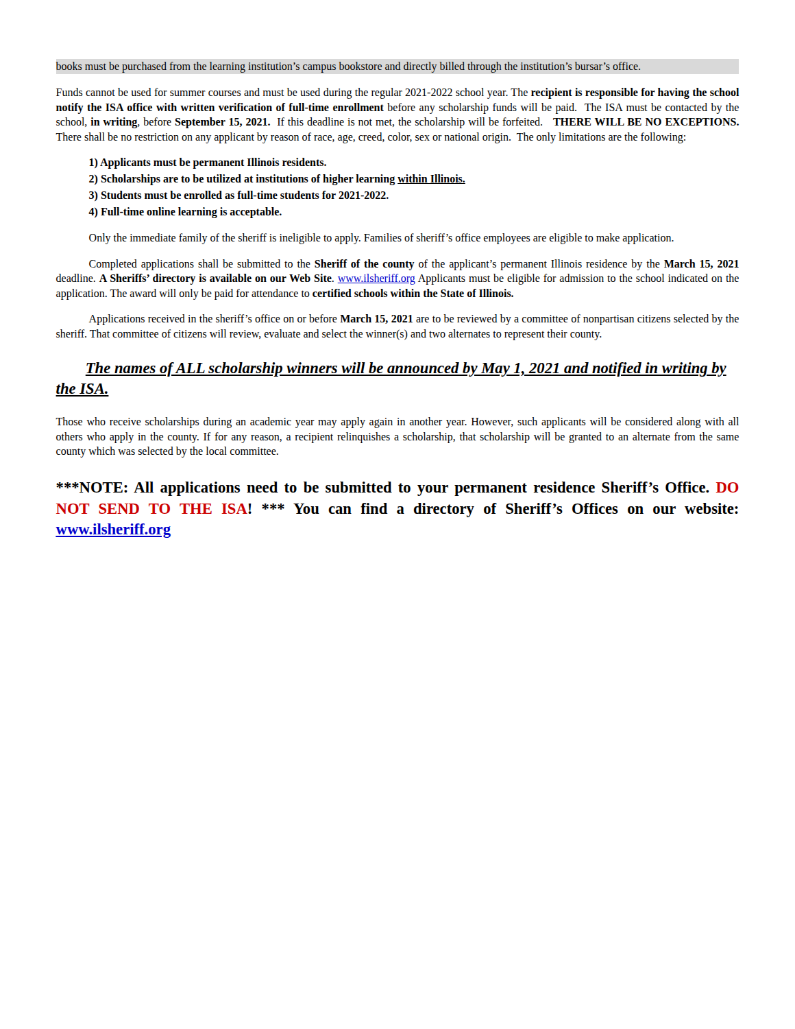books must be purchased from the learning institution’s campus bookstore and directly billed through the institution’s bursar’s office.
Funds cannot be used for summer courses and must be used during the regular 2021-2022 school year. The recipient is responsible for having the school notify the ISA office with written verification of full-time enrollment before any scholarship funds will be paid. The ISA must be contacted by the school, in writing, before September 15, 2021. If this deadline is not met, the scholarship will be forfeited. THERE WILL BE NO EXCEPTIONS. There shall be no restriction on any applicant by reason of race, age, creed, color, sex or national origin. The only limitations are the following:
1) Applicants must be permanent Illinois residents.
2) Scholarships are to be utilized at institutions of higher learning within Illinois.
3) Students must be enrolled as full-time students for 2021-2022.
4) Full-time online learning is acceptable.
Only the immediate family of the sheriff is ineligible to apply. Families of sheriff’s office employees are eligible to make application.
Completed applications shall be submitted to the Sheriff of the county of the applicant’s permanent Illinois residence by the March 15, 2021 deadline. A Sheriffs’ directory is available on our Web Site. www.ilsheriff.org Applicants must be eligible for admission to the school indicated on the application. The award will only be paid for attendance to certified schools within the State of Illinois.
Applications received in the sheriff’s office on or before March 15, 2021 are to be reviewed by a committee of nonpartisan citizens selected by the sheriff. That committee of citizens will review, evaluate and select the winner(s) and two alternates to represent their county.
The names of ALL scholarship winners will be announced by May 1, 2021 and notified in writing by the ISA.
Those who receive scholarships during an academic year may apply again in another year. However, such applicants will be considered along with all others who apply in the county. If for any reason, a recipient relinquishes a scholarship, that scholarship will be granted to an alternate from the same county which was selected by the local committee.
***NOTE: All applications need to be submitted to your permanent residence Sheriff’s Office. DO NOT SEND TO THE ISA! *** You can find a directory of Sheriff’s Offices on our website: www.ilsheriff.org